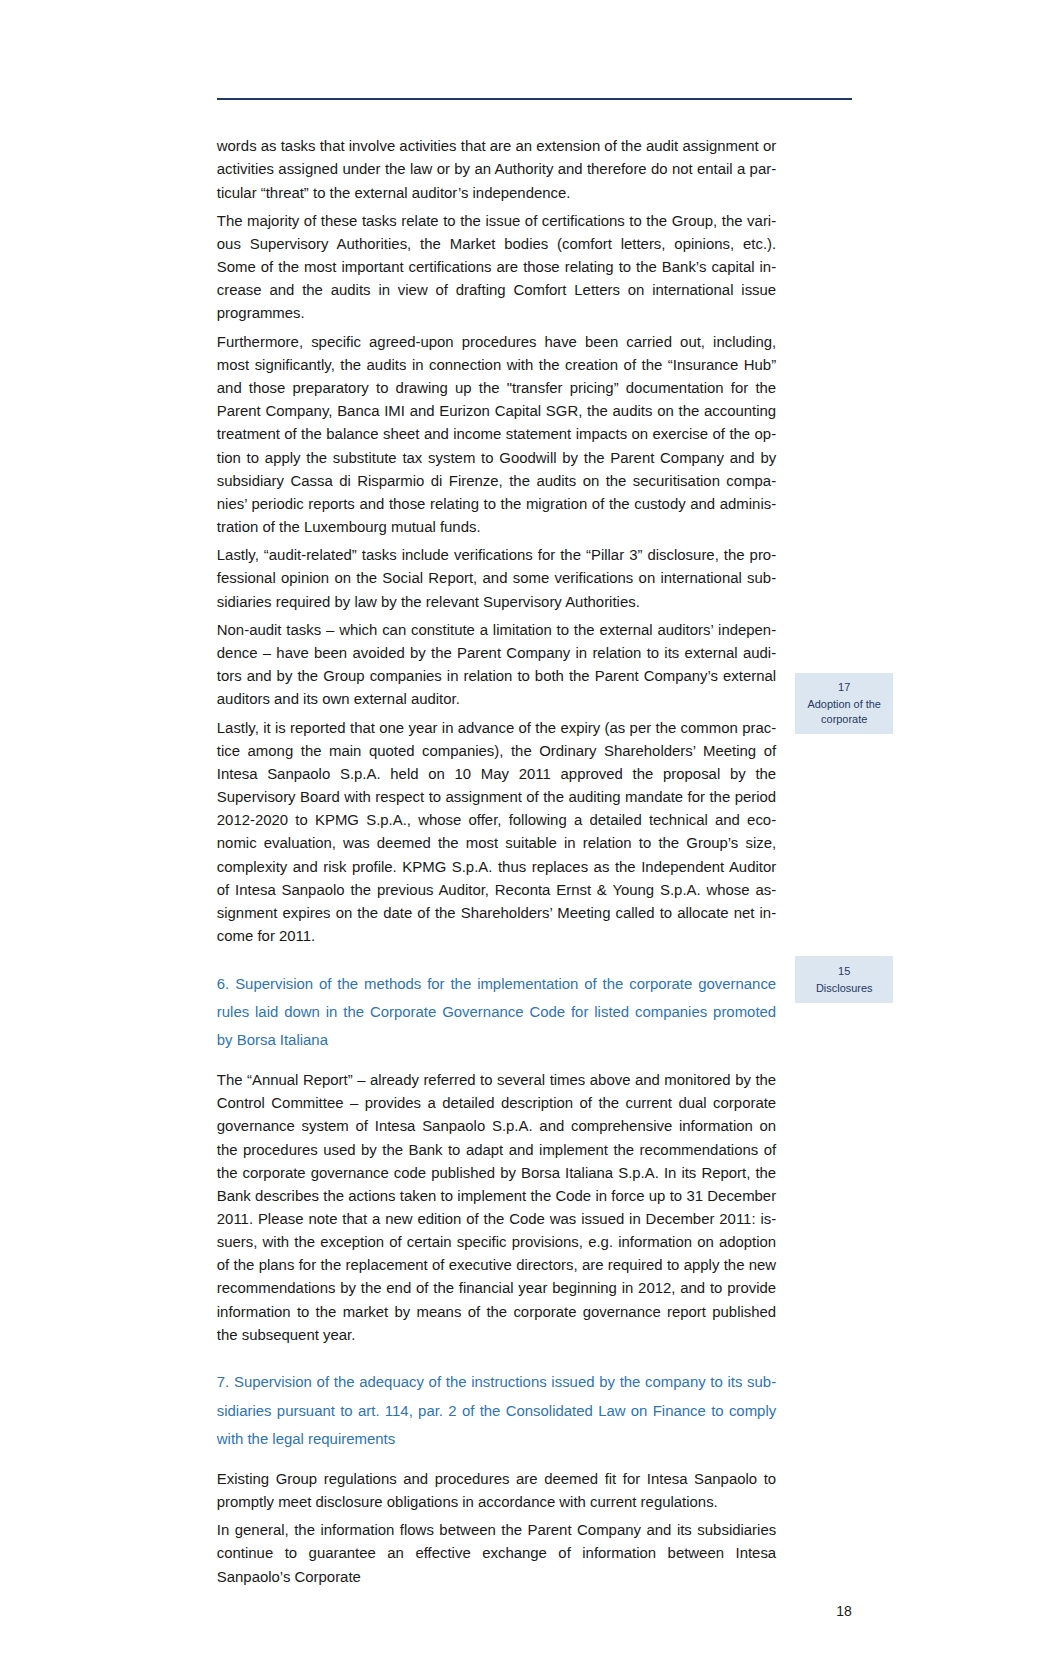words as tasks that involve activities that are an extension of the audit assignment or activities assigned under the law or by an Authority and therefore do not entail a particular “threat” to the external auditor’s independence.
The majority of these tasks relate to the issue of certifications to the Group, the various Supervisory Authorities, the Market bodies (comfort letters, opinions, etc.). Some of the most important certifications are those relating to the Bank’s capital increase and the audits in view of drafting Comfort Letters on international issue programmes.
Furthermore, specific agreed-upon procedures have been carried out, including, most significantly, the audits in connection with the creation of the “Insurance Hub” and those preparatory to drawing up the "transfer pricing” documentation for the Parent Company, Banca IMI and Eurizon Capital SGR, the audits on the accounting treatment of the balance sheet and income statement impacts on exercise of the option to apply the substitute tax system to Goodwill by the Parent Company and by subsidiary Cassa di Risparmio di Firenze, the audits on the securitisation companies’ periodic reports and those relating to the migration of the custody and administration of the Luxembourg mutual funds.
Lastly, “audit-related” tasks include verifications for the “Pillar 3” disclosure, the professional opinion on the Social Report, and some verifications on international subsidiaries required by law by the relevant Supervisory Authorities.
Non-audit tasks – which can constitute a limitation to the external auditors’ independence – have been avoided by the Parent Company in relation to its external auditors and by the Group companies in relation to both the Parent Company’s external auditors and its own external auditor.
Lastly, it is reported that one year in advance of the expiry (as per the common practice among the main quoted companies), the Ordinary Shareholders’ Meeting of Intesa Sanpaolo S.p.A. held on 10 May 2011 approved the proposal by the Supervisory Board with respect to assignment of the auditing mandate for the period 2012-2020 to KPMG S.p.A., whose offer, following a detailed technical and economic evaluation, was deemed the most suitable in relation to the Group’s size, complexity and risk profile. KPMG S.p.A. thus replaces as the Independent Auditor of Intesa Sanpaolo the previous Auditor, Reconta Ernst & Young S.p.A. whose assignment expires on the date of the Shareholders’ Meeting called to allocate net income for 2011.
6. Supervision of the methods for the implementation of the corporate governance rules laid down in the Corporate Governance Code for listed companies promoted by Borsa Italiana
The “Annual Report” – already referred to several times above and monitored by the Control Committee – provides a detailed description of the current dual corporate governance system of Intesa Sanpaolo S.p.A. and comprehensive information on the procedures used by the Bank to adapt and implement the recommendations of the corporate governance code published by Borsa Italiana S.p.A. In its Report, the Bank describes the actions taken to implement the Code in force up to 31 December 2011. Please note that a new edition of the Code was issued in December 2011: issuers, with the exception of certain specific provisions, e.g. information on adoption of the plans for the replacement of executive directors, are required to apply the new recommendations by the end of the financial year beginning in 2012, and to provide information to the market by means of the corporate governance report published the subsequent year.
7. Supervision of the adequacy of the instructions issued by the company to its subsidiaries pursuant to art. 114, par. 2 of the Consolidated Law on Finance to comply with the legal requirements
Existing Group regulations and procedures are deemed fit for Intesa Sanpaolo to promptly meet disclosure obligations in accordance with current regulations.
In general, the information flows between the Parent Company and its subsidiaries continue to guarantee an effective exchange of information between Intesa Sanpaolo’s Corporate
17 Adoption of the corporate
15 Disclosures
18